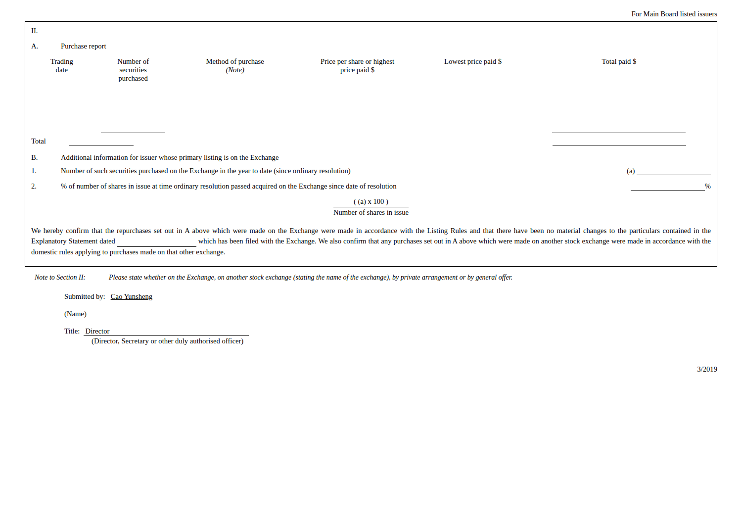For Main Board listed issuers
II.
A.
Purchase report
| Trading date | Number of securities purchased | Method of purchase (Note) | Price per share or highest price paid $ | Lowest price paid $ | Total paid $ |
| --- | --- | --- | --- | --- | --- |
Total
B.
Additional information for issuer whose primary listing is on the Exchange
1.
Number of such securities purchased on the Exchange in the year to date (since ordinary resolution)
(a)
2.
% of number of shares in issue at time ordinary resolution passed acquired on the Exchange since date of resolution
%
( (a) x 100 )
Number of shares in issue
We hereby confirm that the repurchases set out in A above which were made on the Exchange were made in accordance with the Listing Rules and that there have been no material changes to the particulars contained in the Explanatory Statement dated which has been filed with the Exchange. We also confirm that any purchases set out in A above which were made on another stock exchange were made in accordance with the domestic rules applying to purchases made on that other exchange.
Note to Section II: Please state whether on the Exchange, on another stock exchange (stating the name of the exchange), by private arrangement or by general offer.
Submitted by: Cao Yunsheng
(Name)
Title: Director
(Director, Secretary or other duly authorised officer)
3/2019